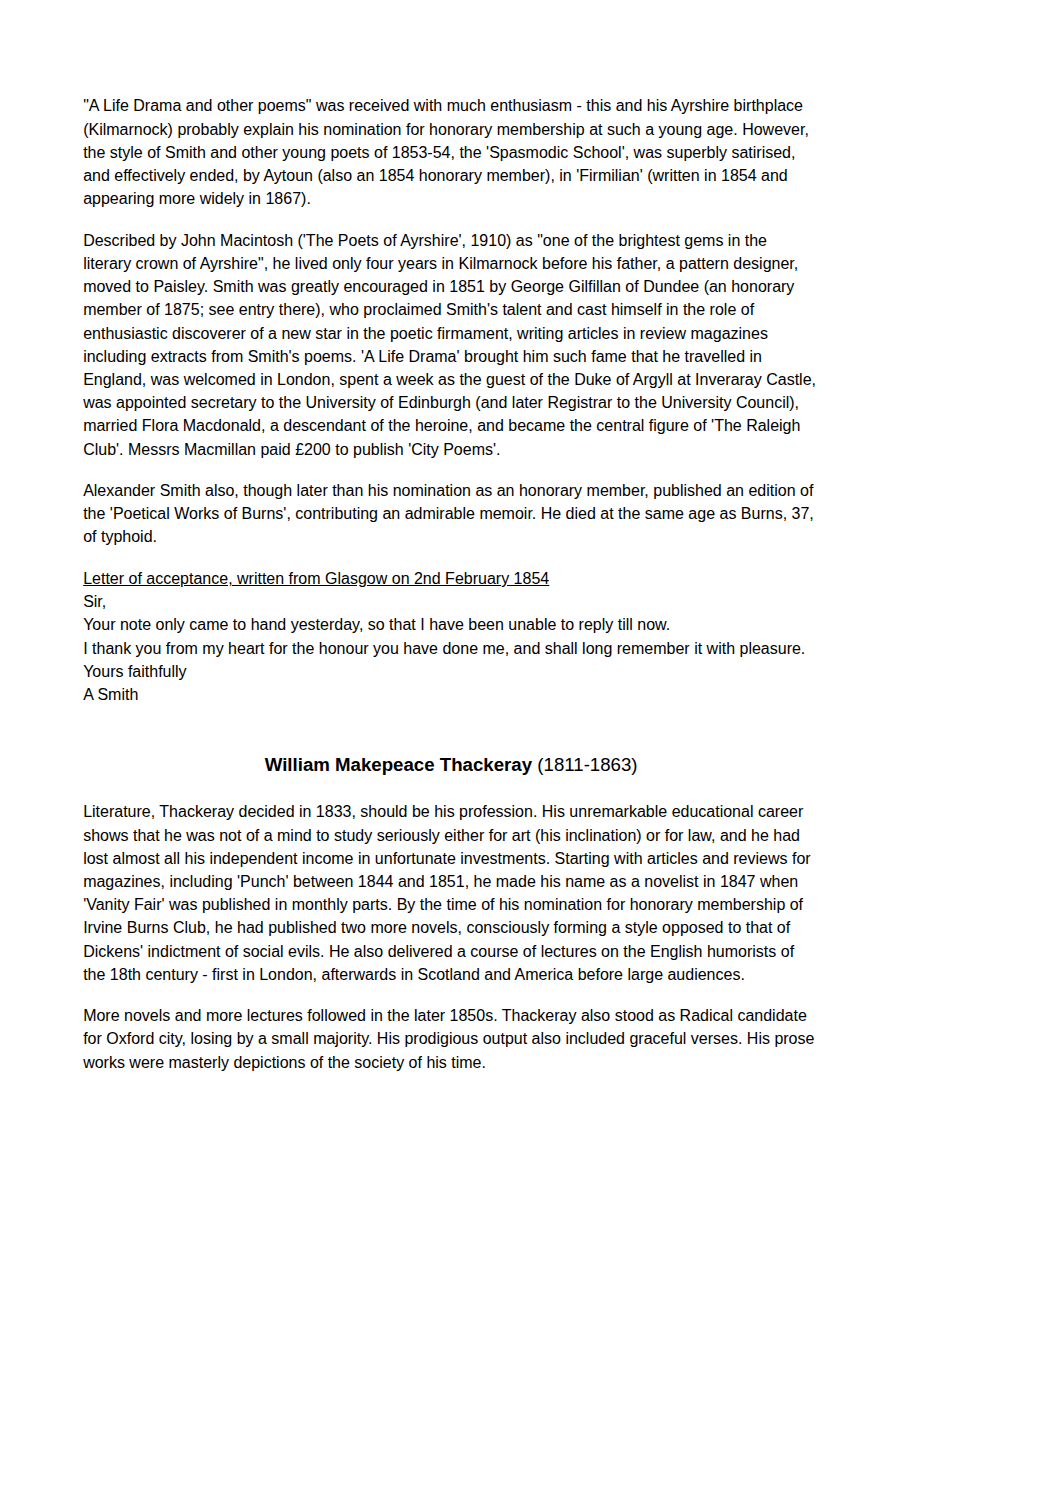"A Life Drama and other poems" was received with much enthusiasm - this and his Ayrshire birthplace (Kilmarnock) probably explain his nomination for honorary membership at such a young age. However, the style of Smith and other young poets of 1853-54, the 'Spasmodic School', was superbly satirised, and effectively ended, by Aytoun (also an 1854 honorary member), in 'Firmilian' (written in 1854 and appearing more widely in 1867).
Described by John Macintosh ('The Poets of Ayrshire', 1910) as "one of the brightest gems in the literary crown of Ayrshire", he lived only four years in Kilmarnock before his father, a pattern designer, moved to Paisley. Smith was greatly encouraged in 1851 by George Gilfillan of Dundee (an honorary member of 1875; see entry there), who proclaimed Smith's talent and cast himself in the role of enthusiastic discoverer of a new star in the poetic firmament, writing articles in review magazines including extracts from Smith's poems. 'A Life Drama' brought him such fame that he travelled in England, was welcomed in London, spent a week as the guest of the Duke of Argyll at Inveraray Castle, was appointed secretary to the University of Edinburgh (and later Registrar to the University Council), married Flora Macdonald, a descendant of the heroine, and became the central figure of 'The Raleigh Club'. Messrs Macmillan paid £200 to publish 'City Poems'.
Alexander Smith also, though later than his nomination as an honorary member, published an edition of the 'Poetical Works of Burns', contributing an admirable memoir. He died at the same age as Burns, 37, of typhoid.
Letter of acceptance, written from Glasgow on 2nd February 1854
Sir,
Your note only came to hand yesterday, so that I have been unable to reply till now.
I thank you from my heart for the honour you have done me, and shall long remember it with pleasure.
Yours faithfully
A Smith
William Makepeace Thackeray (1811-1863)
Literature, Thackeray decided in 1833, should be his profession. His unremarkable educational career shows that he was not of a mind to study seriously either for art (his inclination) or for law, and he had lost almost all his independent income in unfortunate investments. Starting with articles and reviews for magazines, including 'Punch' between 1844 and 1851, he made his name as a novelist in 1847 when 'Vanity Fair' was published in monthly parts. By the time of his nomination for honorary membership of Irvine Burns Club, he had published two more novels, consciously forming a style opposed to that of Dickens' indictment of social evils. He also delivered a course of lectures on the English humorists of the 18th century - first in London, afterwards in Scotland and America before large audiences.
More novels and more lectures followed in the later 1850s. Thackeray also stood as Radical candidate for Oxford city, losing by a small majority. His prodigious output also included graceful verses. His prose works were masterly depictions of the society of his time.